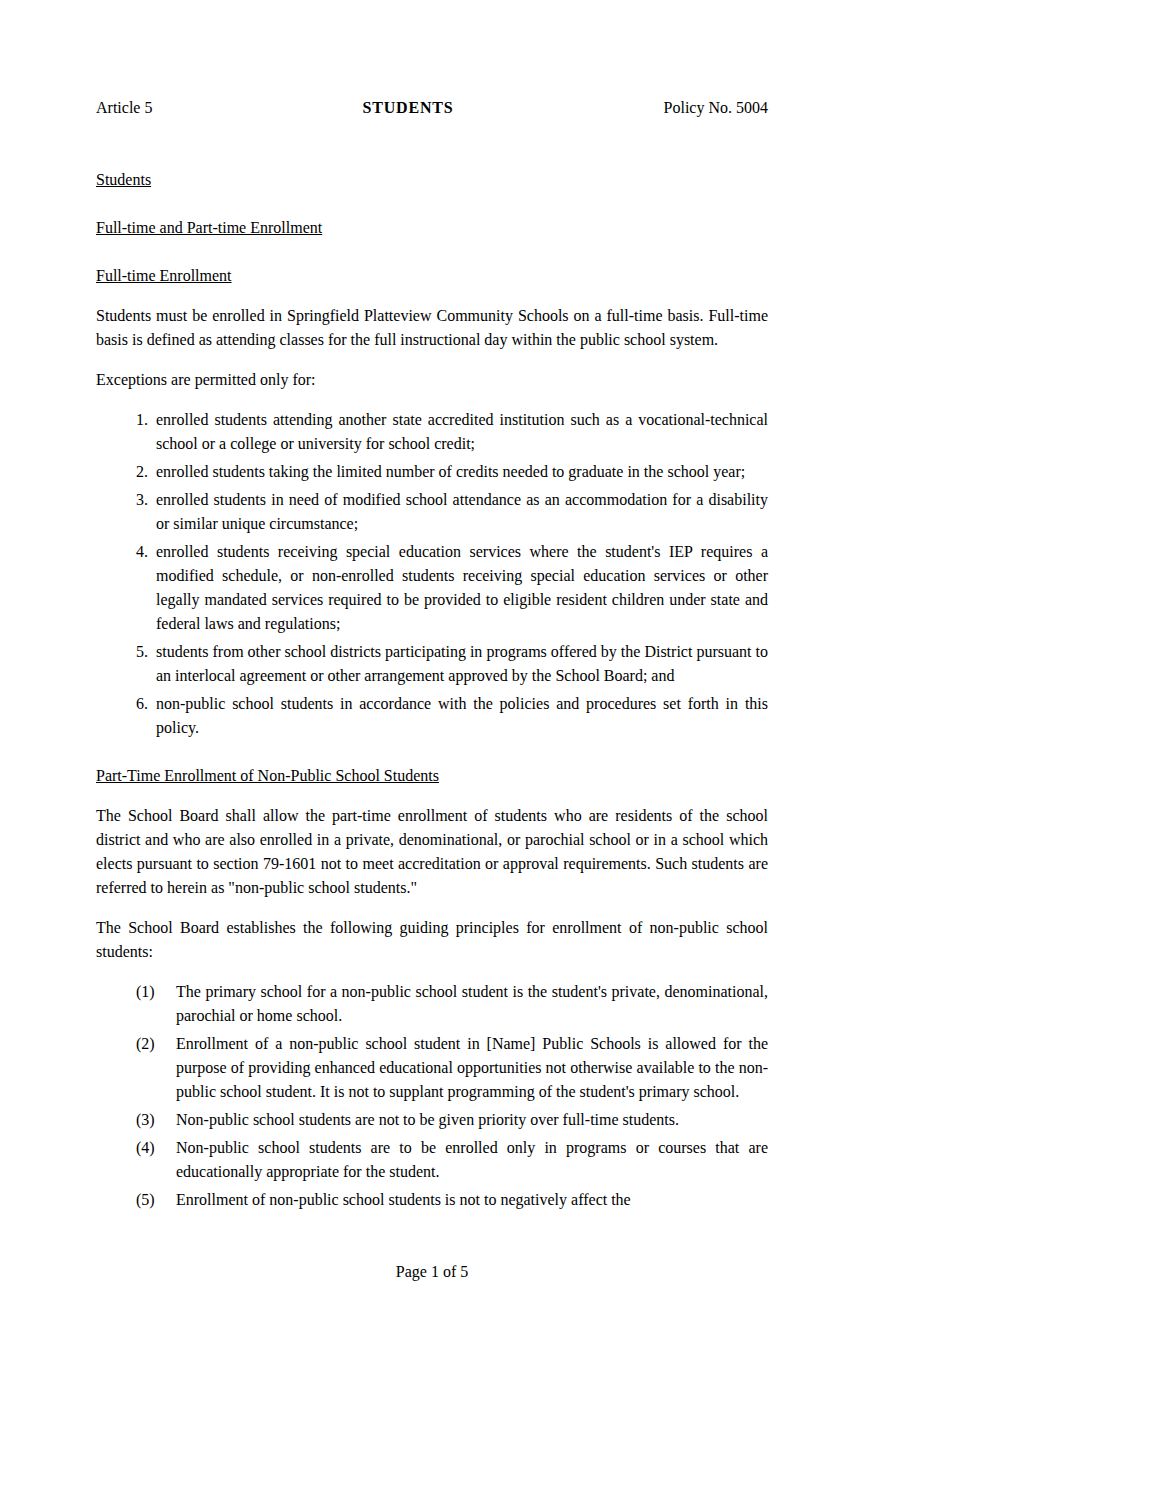Article 5 STUDENTS Policy No. 5004
Students
Full-time and Part-time Enrollment
Full-time Enrollment
Students must be enrolled in Springfield Platteview Community Schools on a full-time basis. Full-time basis is defined as attending classes for the full instructional day within the public school system.
Exceptions are permitted only for:
enrolled students attending another state accredited institution such as a vocational-technical school or a college or university for school credit;
enrolled students taking the limited number of credits needed to graduate in the school year;
enrolled students in need of modified school attendance as an accommodation for a disability or similar unique circumstance;
enrolled students receiving special education services where the student's IEP requires a modified schedule, or non-enrolled students receiving special education services or other legally mandated services required to be provided to eligible resident children under state and federal laws and regulations;
students from other school districts participating in programs offered by the District pursuant to an interlocal agreement or other arrangement approved by the School Board; and
non-public school students in accordance with the policies and procedures set forth in this policy.
Part-Time Enrollment of Non-Public School Students
The School Board shall allow the part-time enrollment of students who are residents of the school district and who are also enrolled in a private, denominational, or parochial school or in a school which elects pursuant to section 79-1601 not to meet accreditation or approval requirements. Such students are referred to herein as "non-public school students."
The School Board establishes the following guiding principles for enrollment of non-public school students:
The primary school for a non-public school student is the student's private, denominational, parochial or home school.
Enrollment of a non-public school student in [Name] Public Schools is allowed for the purpose of providing enhanced educational opportunities not otherwise available to the non-public school student. It is not to supplant programming of the student's primary school.
Non-public school students are not to be given priority over full-time students.
Non-public school students are to be enrolled only in programs or courses that are educationally appropriate for the student.
Enrollment of non-public school students is not to negatively affect the
Page 1 of 5